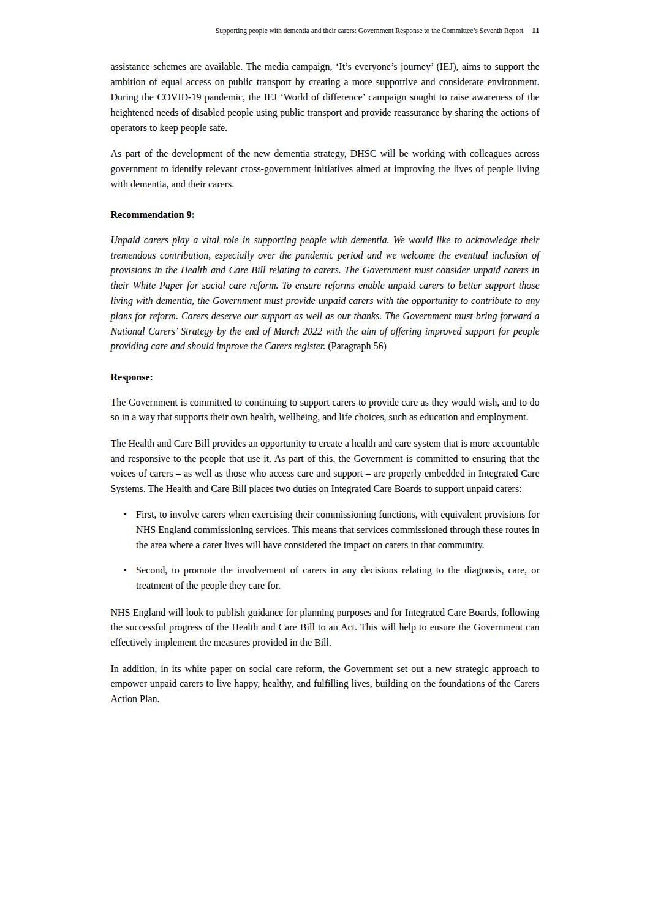Supporting people with dementia and their carers: Government Response to the Committee’s Seventh Report 11
assistance schemes are available. The media campaign, ‘It’s everyone’s journey’ (IEJ), aims to support the ambition of equal access on public transport by creating a more supportive and considerate environment. During the COVID-19 pandemic, the IEJ ‘World of difference’ campaign sought to raise awareness of the heightened needs of disabled people using public transport and provide reassurance by sharing the actions of operators to keep people safe.
As part of the development of the new dementia strategy, DHSC will be working with colleagues across government to identify relevant cross-government initiatives aimed at improving the lives of people living with dementia, and their carers.
Recommendation 9:
Unpaid carers play a vital role in supporting people with dementia. We would like to acknowledge their tremendous contribution, especially over the pandemic period and we welcome the eventual inclusion of provisions in the Health and Care Bill relating to carers. The Government must consider unpaid carers in their White Paper for social care reform. To ensure reforms enable unpaid carers to better support those living with dementia, the Government must provide unpaid carers with the opportunity to contribute to any plans for reform. Carers deserve our support as well as our thanks. The Government must bring forward a National Carers’ Strategy by the end of March 2022 with the aim of offering improved support for people providing care and should improve the Carers register. (Paragraph 56)
Response:
The Government is committed to continuing to support carers to provide care as they would wish, and to do so in a way that supports their own health, wellbeing, and life choices, such as education and employment.
The Health and Care Bill provides an opportunity to create a health and care system that is more accountable and responsive to the people that use it. As part of this, the Government is committed to ensuring that the voices of carers – as well as those who access care and support – are properly embedded in Integrated Care Systems. The Health and Care Bill places two duties on Integrated Care Boards to support unpaid carers:
First, to involve carers when exercising their commissioning functions, with equivalent provisions for NHS England commissioning services. This means that services commissioned through these routes in the area where a carer lives will have considered the impact on carers in that community.
Second, to promote the involvement of carers in any decisions relating to the diagnosis, care, or treatment of the people they care for.
NHS England will look to publish guidance for planning purposes and for Integrated Care Boards, following the successful progress of the Health and Care Bill to an Act. This will help to ensure the Government can effectively implement the measures provided in the Bill.
In addition, in its white paper on social care reform, the Government set out a new strategic approach to empower unpaid carers to live happy, healthy, and fulfilling lives, building on the foundations of the Carers Action Plan.